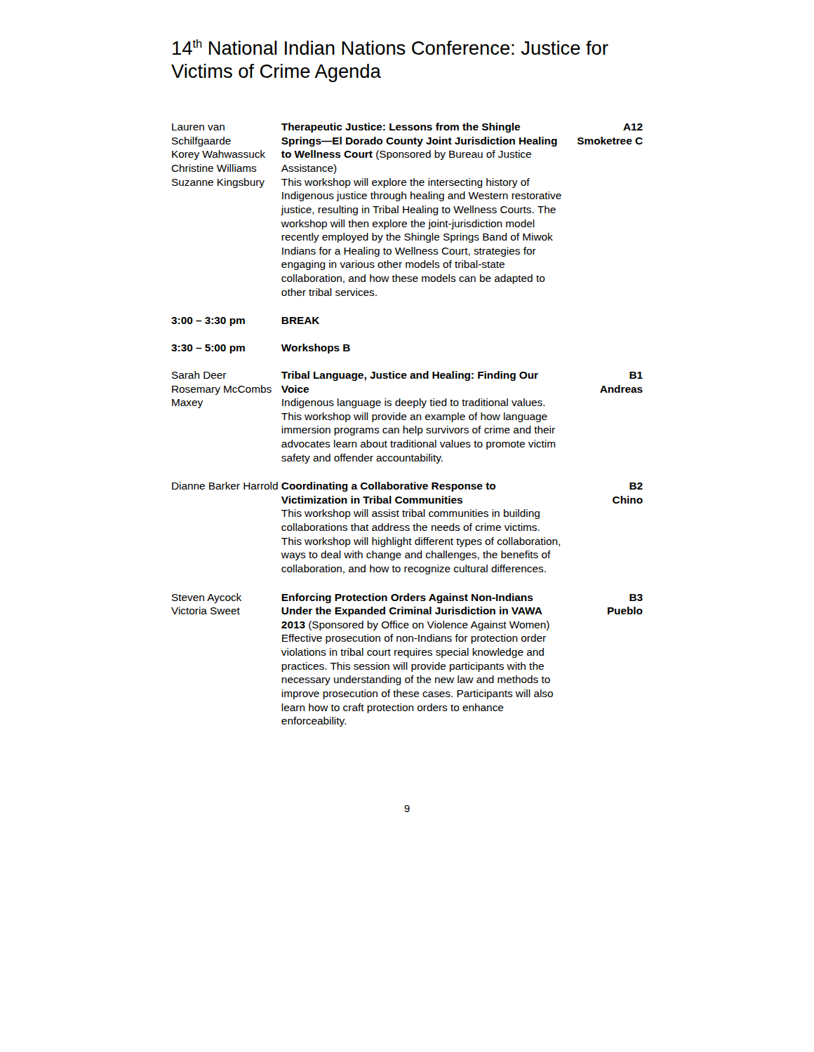14th National Indian Nations Conference: Justice for Victims of Crime Agenda
| Lauren van Schilfgaarde Korey Wahwassuck Christine Williams Suzanne Kingsbury | Therapeutic Justice: Lessons from the Shingle Springs—El Dorado County Joint Jurisdiction Healing to Wellness Court (Sponsored by Bureau of Justice Assistance) This workshop will explore the intersecting history of Indigenous justice through healing and Western restorative justice, resulting in Tribal Healing to Wellness Courts. The workshop will then explore the joint-jurisdiction model recently employed by the Shingle Springs Band of Miwok Indians for a Healing to Wellness Court, strategies for engaging in various other models of tribal-state collaboration, and how these models can be adapted to other tribal services. | A12 Smoketree C |
| 3:00 – 3:30 pm | BREAK | |
| 3:30 – 5:00 pm | Workshops B | |
| Sarah Deer Rosemary McCombs Maxey | Tribal Language, Justice and Healing: Finding Our Voice Indigenous language is deeply tied to traditional values. This workshop will provide an example of how language immersion programs can help survivors of crime and their advocates learn about traditional values to promote victim safety and offender accountability. | B1 Andreas |
| Dianne Barker Harrold | Coordinating a Collaborative Response to Victimization in Tribal Communities This workshop will assist tribal communities in building collaborations that address the needs of crime victims. This workshop will highlight different types of collaboration, ways to deal with change and challenges, the benefits of collaboration, and how to recognize cultural differences. | B2 Chino |
| Steven Aycock Victoria Sweet | Enforcing Protection Orders Against Non-Indians Under the Expanded Criminal Jurisdiction in VAWA 2013 (Sponsored by Office on Violence Against Women) Effective prosecution of non-Indians for protection order violations in tribal court requires special knowledge and practices. This session will provide participants with the necessary understanding of the new law and methods to improve prosecution of these cases. Participants will also learn how to craft protection orders to enhance enforceability. | B3 Pueblo |
9